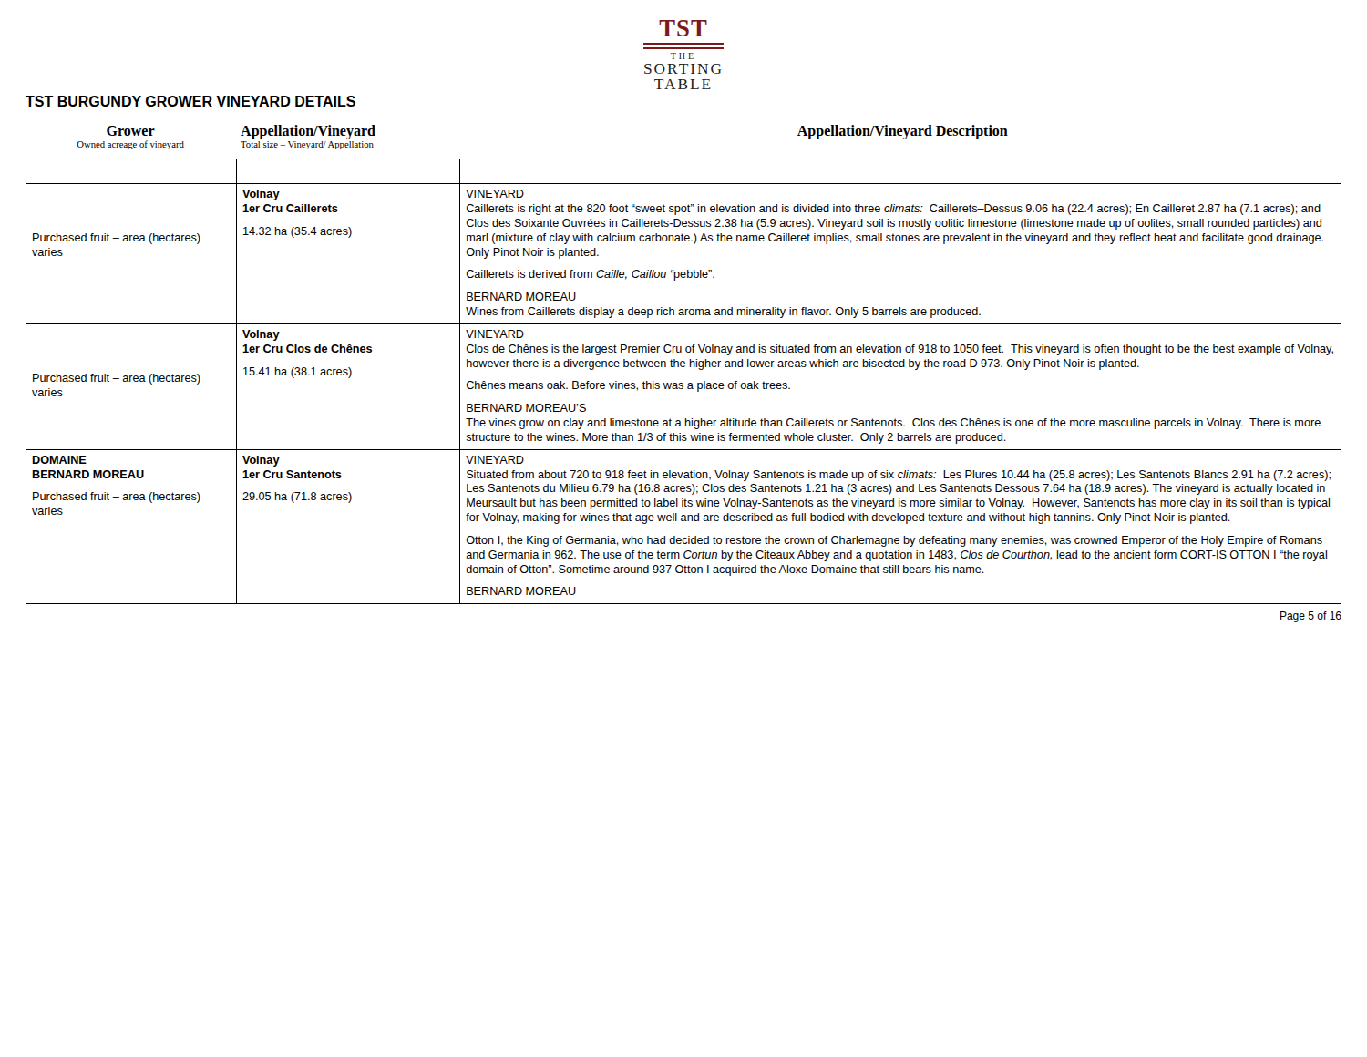TST
THE
SORTING
TABLE
TST BURGUNDY GROWER VINEYARD DETAILS
Grower
Owned acreage of vineyard
Appellation/Vineyard
Total size – Vineyard/ Appellation
Appellation/Vineyard Description
| Purchased fruit – area (hectares) varies | Volnay 1er Cru Caillerets 14.32 ha (35.4 acres) | VINEYARD Caillerets is right at the 820 foot “sweet spot” in elevation and is divided into three climats: Caillerets–Dessus 9.06 ha (22.4 acres); En Cailleret 2.87 ha (7.1 acres); and Clos des Soixante Ouvrées in Caillerets-Dessus 2.38 ha (5.9 acres). Vineyard soil is mostly oolitic limestone (limestone made up of oolites, small rounded particles) and marl (mixture of clay with calcium carbonate.) As the name Cailleret implies, small stones are prevalent in the vineyard and they reflect heat and facilitate good drainage. Only Pinot Noir is planted. Caillerets is derived from Caille, Caillou “ pebble”. BERNARD MOREAU Wines from Caillerets display a deep rich aroma and minerality in flavor. Only 5 barrels are produced. |
| Purchased fruit – area (hectares) varies | Volnay 1er Cru Clos de Chênes 15.41 ha (38.1 acres) | VINEYARD Clos de Chênes is the largest Premier Cru of Volnay and is situated from an elevation of 918 to 1050 feet. This vineyard is often thought to be the best example of Volnay, however there is a divergence between the higher and lower areas which are bisected by the road D 973. Only Pinot Noir is planted. Chênes means oak. Before vines, this was a place of oak trees. BERNARD MOREAU’S The vines grow on clay and limestone at a higher altitude than Caillerets or Santenots. Clos des Chênes is one of the more masculine parcels in Volnay. There is more structure to the wines. More than 1/3 of this wine is fermented whole cluster. Only 2 barrels are produced. |
| DOMAINE BERNARD MOREAU Purchased fruit – area (hectares) varies | Volnay 1er Cru Santenots 29.05 ha (71.8 acres) | VINEYARD Situated from about 720 to 918 feet in elevation, Volnay Santenots is made up of six climats: Les Plures 10.44 ha (25.8 acres); Les Santenots Blancs 2.91 ha (7.2 acres); Les Santenots du Milieu 6.79 ha (16.8 acres); Clos des Santenots 1.21 ha (3 acres) and Les Santenots Dessous 7.64 ha (18.9 acres). The vineyard is actually located in Meursault but has been permitted to label its wine Volnay-Santenots as the vineyard is more similar to Volnay. However, Santenots has more clay in its soil than is typical for Volnay, making for wines that age well and are described as full-bodied with developed texture and without high tannins. Only Pinot Noir is planted. Otton I, the King of Germania, who had decided to restore the crown of Charlemagne by defeating many enemies, was crowned Emperor of the Holy Empire of Romans and Germania in 962. The use of the term Cortun by the Citeaux Abbey and a quotation in 1483, Clos de Courthon, lead to the ancient form CORT-IS OTTON I “the royal domain of Otton”. Sometime around 937 Otton I acquired the Aloxe Domaine that still bears his name. BERNARD MOREAU |
Page 5 of 16